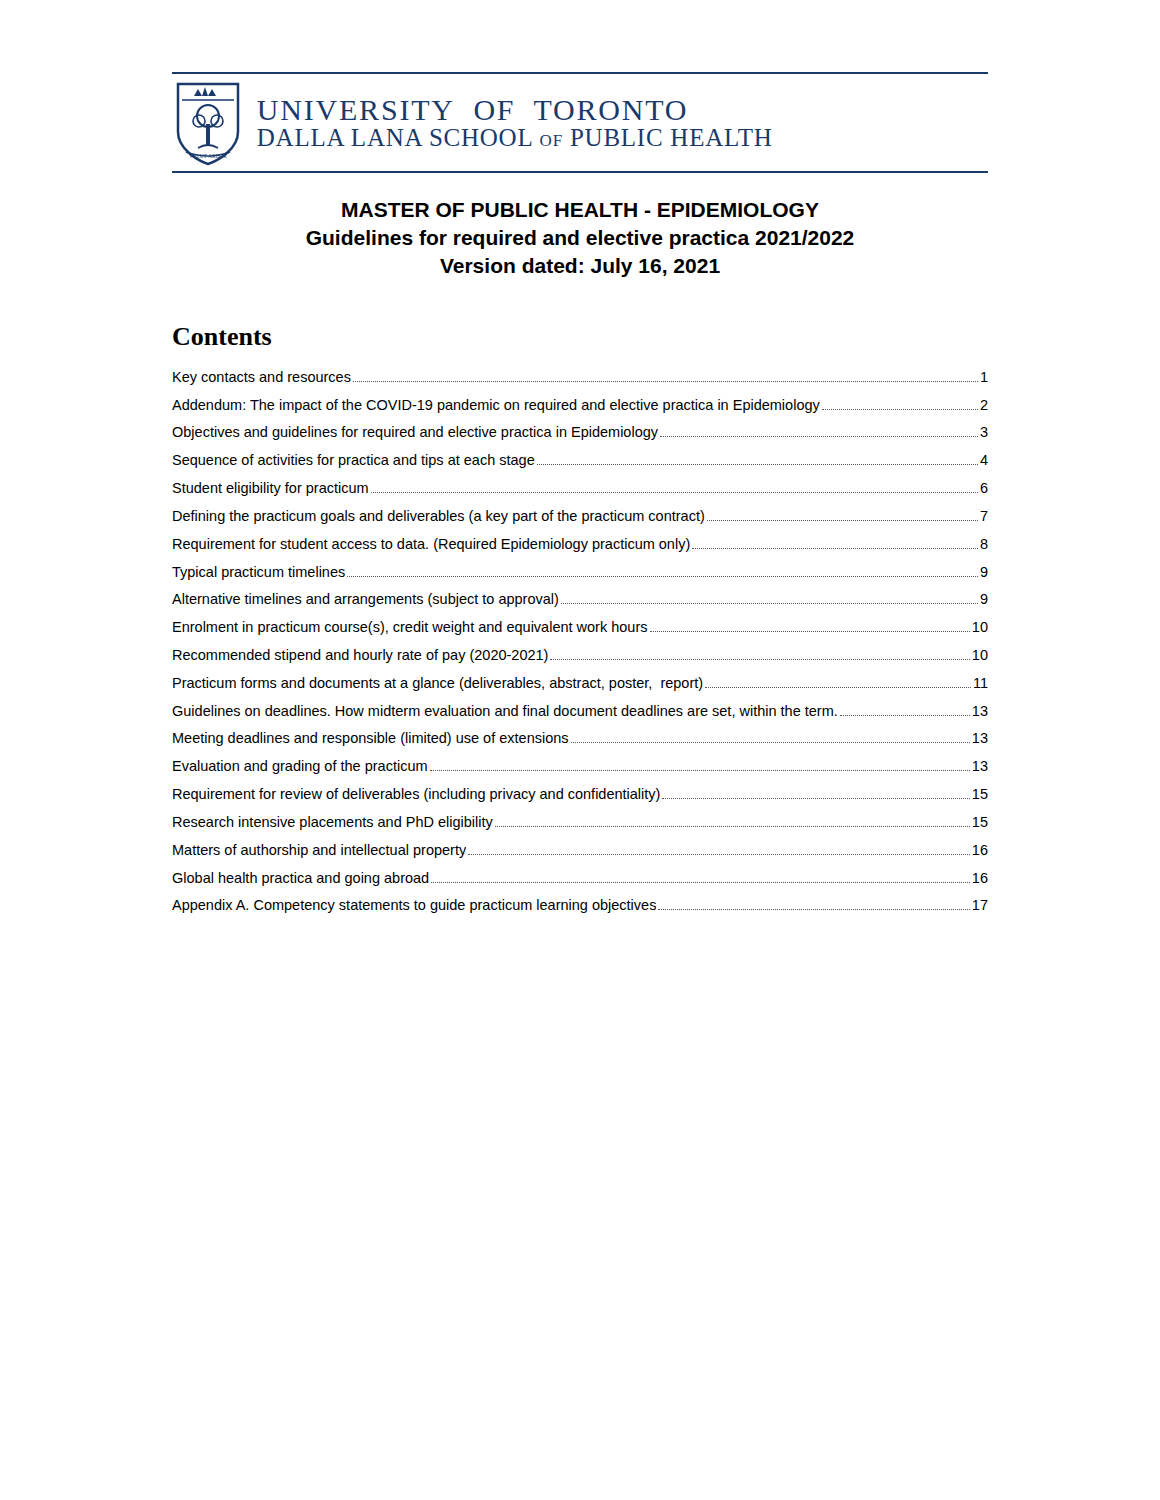VELUT ARBOR
UNIVERSITY OF TORONTO
DALLA LANA SCHOOL OF PUBLIC HEALTH
MASTER OF PUBLIC HEALTH - EPIDEMIOLOGY Guidelines for required and elective practica 2021/2022 Version dated: July 16, 2021
Contents
Key contacts and resources 1
Addendum: The impact of the COVID-19 pandemic on required and elective practica in Epidemiology 2
Objectives and guidelines for required and elective practica in Epidemiology 3
Sequence of activities for practica and tips at each stage 4
Student eligibility for practicum 6
Defining the practicum goals and deliverables (a key part of the practicum contract) 7
Requirement for student access to data. (Required Epidemiology practicum only) 8
Typical practicum timelines 9
Alternative timelines and arrangements (subject to approval) 9
Enrolment in practicum course(s), credit weight and equivalent work hours 10
Recommended stipend and hourly rate of pay (2020-2021) 10
Practicum forms and documents at a glance (deliverables, abstract, poster, report) 11
Guidelines on deadlines. How midterm evaluation and final document deadlines are set, within the term. 13
Meeting deadlines and responsible (limited) use of extensions 13
Evaluation and grading of the practicum 13
Requirement for review of deliverables (including privacy and confidentiality) 15
Research intensive placements and PhD eligibility 15
Matters of authorship and intellectual property 16
Global health practica and going abroad 16
Appendix A. Competency statements to guide practicum learning objectives 17